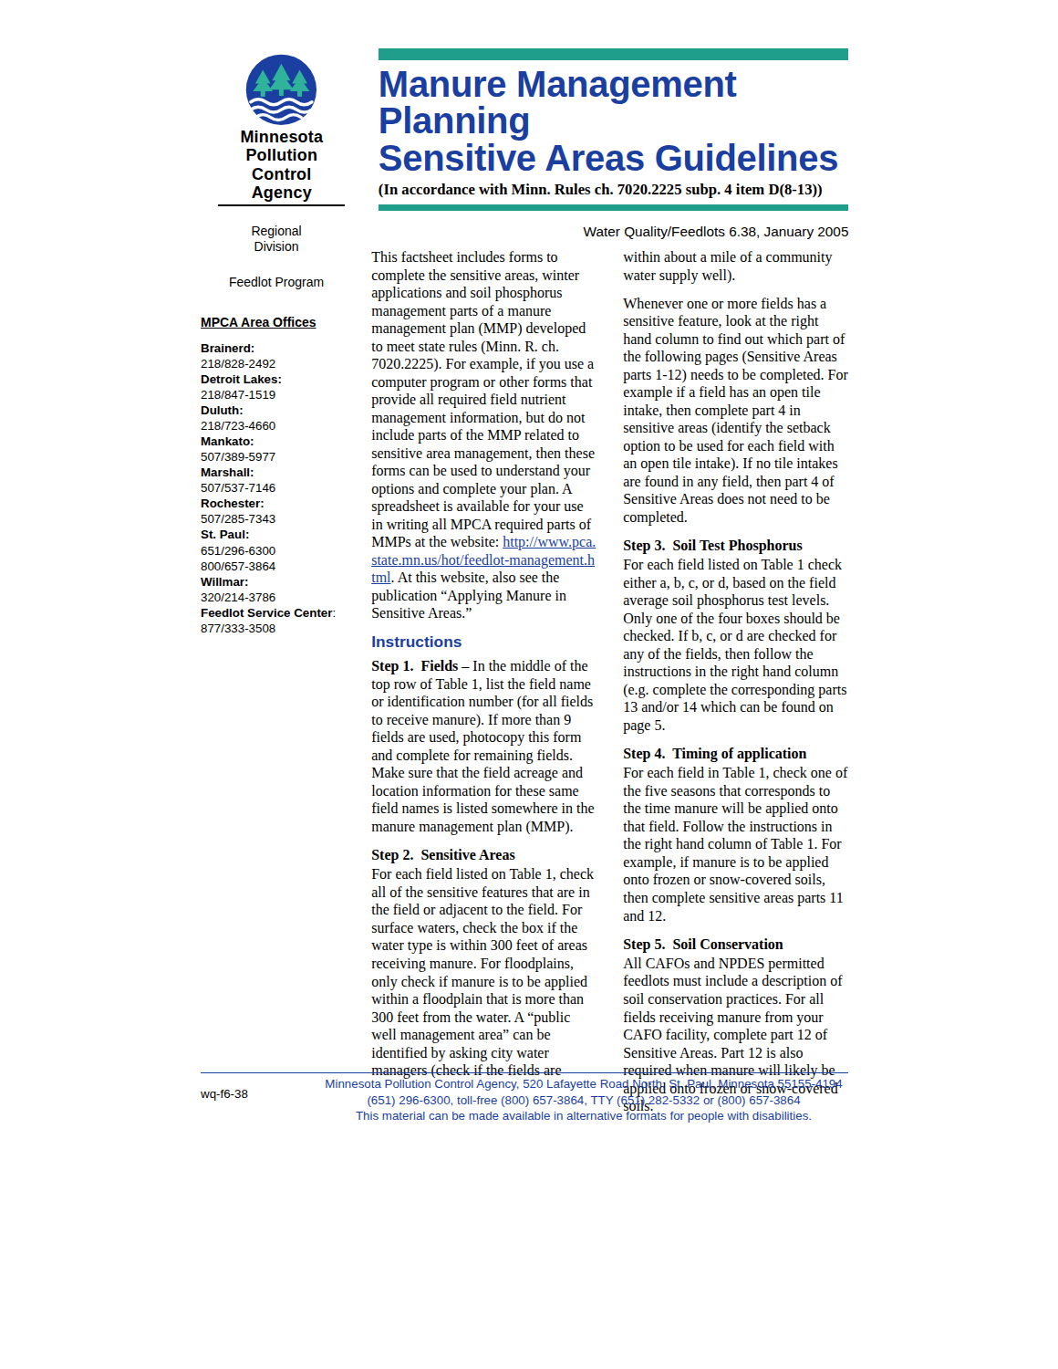Minnesota
Pollution
Control
Agency
Manure Management Planning
Sensitive Areas Guidelines
(In accordance with Minn. Rules ch. 7020.2225 subp. 4 item D(8-13))
Regional
Division
Feedlot Program
MPCA Area Offices
Brainerd:
218/828-2492
Detroit Lakes:
218/847-1519
Duluth:
218/723-4660
Mankato:
507/389-5977
Marshall:
507/537-7146
Rochester:
507/285-7343
St. Paul:
651/296-6300
800/657-3864
Willmar:
320/214-3786
Feedlot Service Center:
877/333-3508
Water Quality/Feedlots 6.38, January 2005
This factsheet includes forms to complete the sensitive areas, winter applications and soil phosphorus management parts of a manure management plan (MMP) developed to meet state rules (Minn. R. ch. 7020.2225). For example, if you use a computer program or other forms that provide all required field nutrient management information, but do not include parts of the MMP related to sensitive area management, then these forms can be used to understand your options and complete your plan. A spreadsheet is available for your use in writing all MPCA required parts of MMPs at the website: http://www.pca.state.mn.us/hot/feedlot-management.html. At this website, also see the publication “Applying Manure in Sensitive Areas.”
Instructions
Step 1. Fields – In the middle of the top row of Table 1, list the field name or identification number (for all fields to receive manure). If more than 9 fields are used, photocopy this form and complete for remaining fields. Make sure that the field acreage and location information for these same field names is listed somewhere in the manure management plan (MMP).
Step 2. Sensitive Areas
For each field listed on Table 1, check all of the sensitive features that are in the field or adjacent to the field. For surface waters, check the box if the water type is within 300 feet of areas receiving manure. For floodplains, only check if manure is to be applied within a floodplain that is more than 300 feet from the water. A “public well management area” can be identified by asking city water managers (check if the fields are within about a mile of a community water supply well).
Whenever one or more fields has a sensitive feature, look at the right hand column to find out which part of the following pages (Sensitive Areas parts 1-12) needs to be completed. For example if a field has an open tile intake, then complete part 4 in sensitive areas (identify the setback option to be used for each field with an open tile intake). If no tile intakes are found in any field, then part 4 of Sensitive Areas does not need to be completed.
Step 3. Soil Test Phosphorus
For each field listed on Table 1 check either a, b, c, or d, based on the field average soil phosphorus test levels. Only one of the four boxes should be checked. If b, c, or d are checked for any of the fields, then follow the instructions in the right hand column (e.g. complete the corresponding parts 13 and/or 14 which can be found on page 5.
Step 4. Timing of application
For each field in Table 1, check one of the five seasons that corresponds to the time manure will be applied onto that field. Follow the instructions in the right hand column of Table 1. For example, if manure is to be applied onto frozen or snow-covered soils, then complete sensitive areas parts 11 and 12.
Step 5. Soil Conservation
All CAFOs and NPDES permitted feedlots must include a description of soil conservation practices. For all fields receiving manure from your CAFO facility, complete part 12 of Sensitive Areas. Part 12 is also required when manure will likely be applied onto frozen or snow-covered soils.
wq-f6-38
Minnesota Pollution Control Agency, 520 Lafayette Road North, St. Paul, Minnesota 55155-4194
(651) 296-6300, toll-free (800) 657-3864, TTY (651) 282-5332 or (800) 657-3864
This material can be made available in alternative formats for people with disabilities.